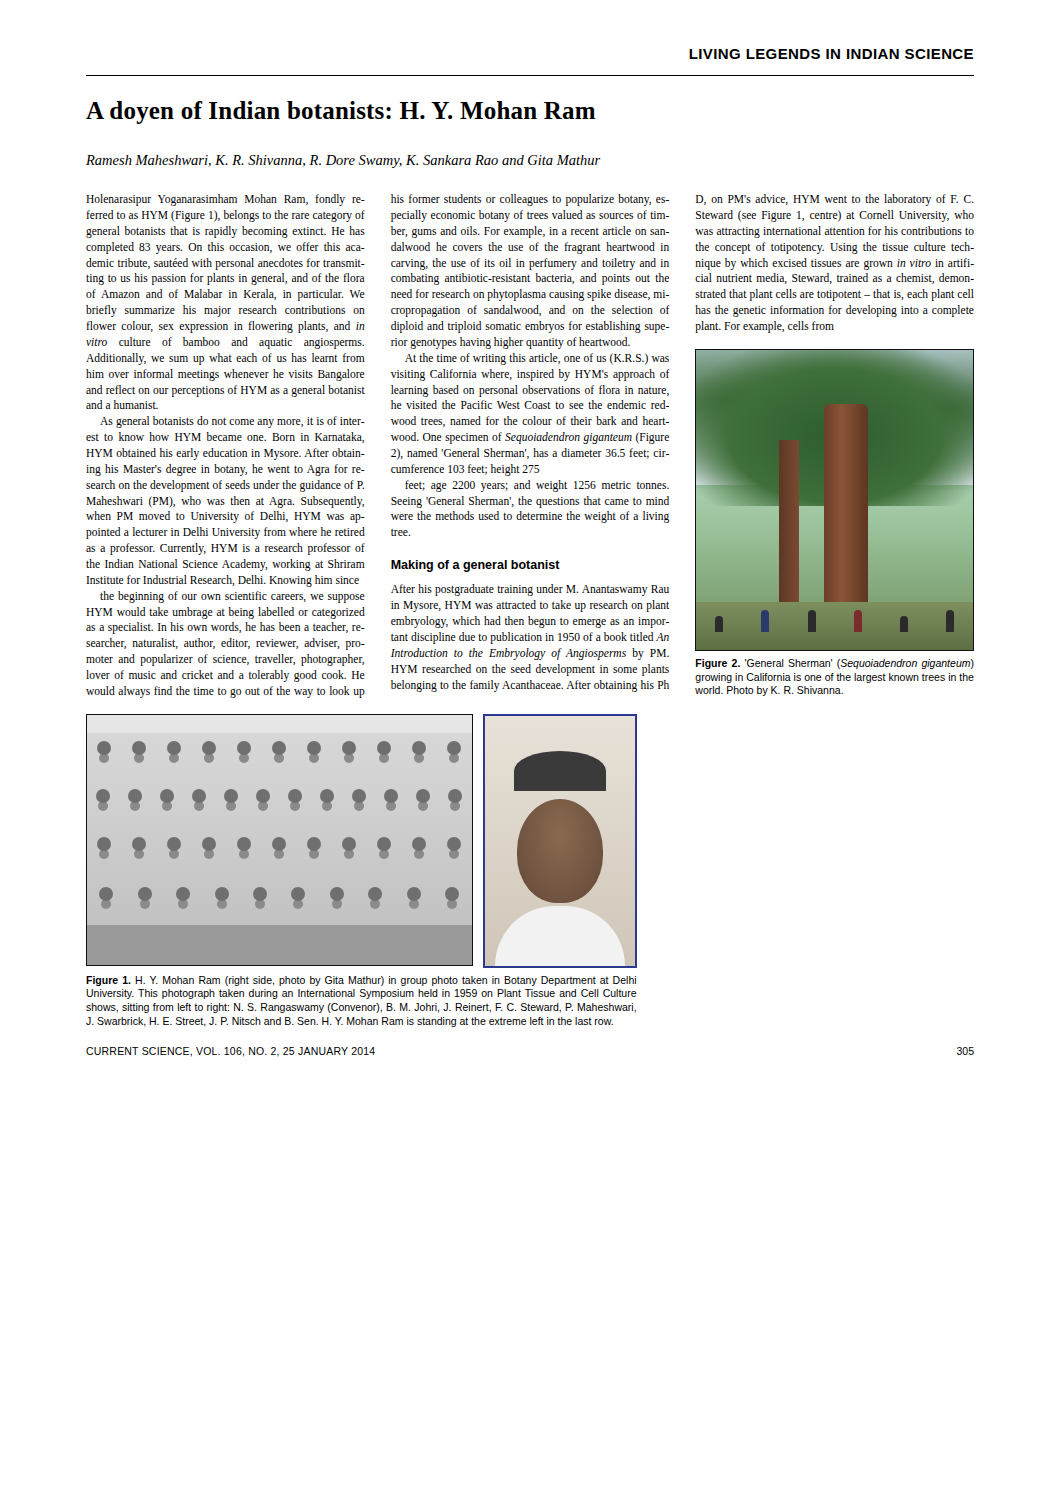LIVING LEGENDS IN INDIAN SCIENCE
A doyen of Indian botanists: H. Y. Mohan Ram
Ramesh Maheshwari, K. R. Shivanna, R. Dore Swamy, K. Sankara Rao and Gita Mathur
Holenarasipur Yoganarasimham Mohan Ram, fondly referred to as HYM (Figure 1), belongs to the rare category of general botanists that is rapidly becoming extinct. He has completed 83 years. On this occasion, we offer this academic tribute, sautéed with personal anecdotes for transmitting to us his passion for plants in general, and of the flora of Amazon and of Malabar in Kerala, in particular. We briefly summarize his major research contributions on flower colour, sex expression in flowering plants, and in vitro culture of bamboo and aquatic angiosperms. Additionally, we sum up what each of us has learnt from him over informal meetings whenever he visits Bangalore and reflect on our perceptions of HYM as a general botanist and a humanist.
As general botanists do not come any more, it is of interest to know how HYM became one. Born in Karnataka, HYM obtained his early education in Mysore. After obtaining his Master's degree in botany, he went to Agra for research on the development of seeds under the guidance of P. Maheshwari (PM), who was then at Agra. Subsequently, when PM moved to University of Delhi, HYM was appointed a lecturer in Delhi University from where he retired as a professor. Currently, HYM is a research professor of the Indian National Science Academy, working at Shriram Institute for Industrial Research, Delhi. Knowing him since
the beginning of our own scientific careers, we suppose HYM would take umbrage at being labelled or categorized as a specialist. In his own words, he has been a teacher, researcher, naturalist, author, editor, reviewer, adviser, promoter and popularizer of science, traveller, photographer, lover of music and cricket and a tolerably good cook. He would always find the time to go out of the way to look up his former students or colleagues to popularize botany, especially economic botany of trees valued as sources of timber, gums and oils. For example, in a recent article on sandalwood he covers the use of the fragrant heartwood in carving, the use of its oil in perfumery and toiletry and in combating antibiotic-resistant bacteria, and points out the need for research on phytoplasma causing spike disease, micropropagation of sandalwood, and on the selection of diploid and triploid somatic embryos for establishing superior genotypes having higher quantity of heartwood.
At the time of writing this article, one of us (K.R.S.) was visiting California where, inspired by HYM's approach of learning based on personal observations of flora in nature, he visited the Pacific West Coast to see the endemic redwood trees, named for the colour of their bark and heartwood. One specimen of Sequoiadendron giganteum (Figure 2), named 'General Sherman', has a diameter 36.5 feet; circumference 103 feet; height 275
feet; age 2200 years; and weight 1256 metric tonnes. Seeing 'General Sherman', the questions that came to mind were the methods used to determine the weight of a living tree.
Making of a general botanist
After his postgraduate training under M. Anantaswamy Rau in Mysore, HYM was attracted to take up research on plant embryology, which had then begun to emerge as an important discipline due to publication in 1950 of a book titled An Introduction to the Embryology of Angiosperms by PM. HYM researched on the seed development in some plants belonging to the family Acanthaceae. After obtaining his Ph D, on PM's advice, HYM went to the laboratory of F. C. Steward (see Figure 1, centre) at Cornell University, who was attracting international attention for his contributions to the concept of totipotency. Using the tissue culture technique by which excised tissues are grown in vitro in artificial nutrient media, Steward, trained as a chemist, demonstrated that plant cells are totipotent – that is, each plant cell has the genetic information for developing into a complete plant. For example, cells from
Figure 2. 'General Sherman' (Sequoiadendron giganteum) growing in California is one of the largest known trees in the world. Photo by K. R. Shivanna.
Figure 1. H. Y. Mohan Ram (right side, photo by Gita Mathur) in group photo taken in Botany Department at Delhi University. This photograph taken during an International Symposium held in 1959 on Plant Tissue and Cell Culture shows, sitting from left to right: N. S. Rangaswamy (Convenor), B. M. Johri, J. Reinert, F. C. Steward, P. Maheshwari, J. Swarbrick, H. E. Street, J. P. Nitsch and B. Sen. H. Y. Mohan Ram is standing at the extreme left in the last row.
CURRENT SCIENCE, VOL. 106, NO. 2, 25 JANUARY 2014
305